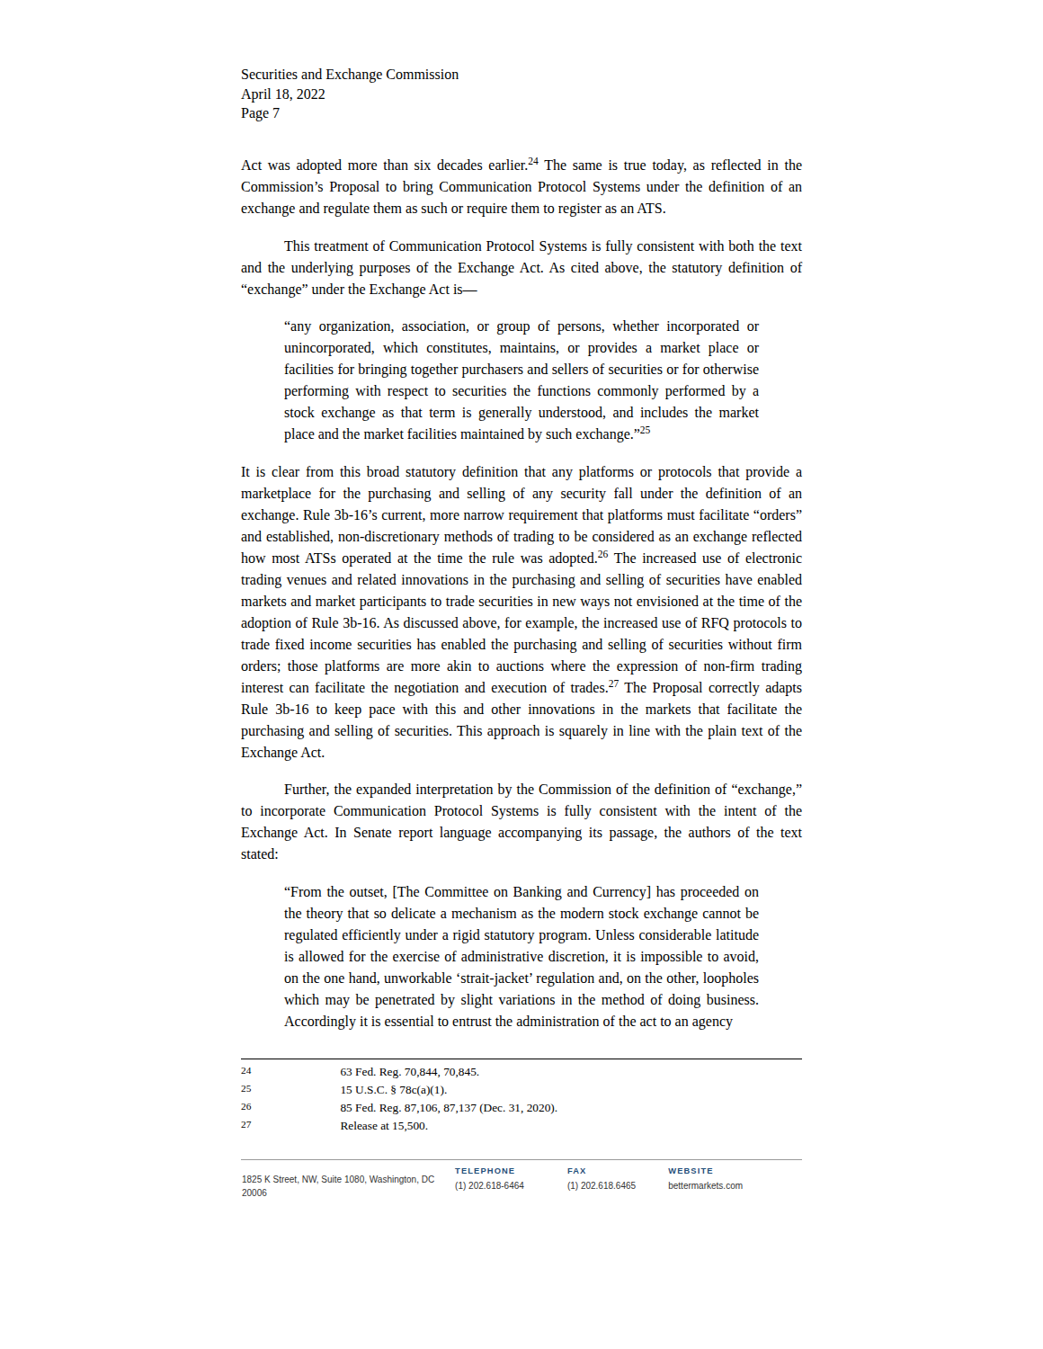Securities and Exchange Commission
April 18, 2022
Page 7
Act was adopted more than six decades earlier.24 The same is true today, as reflected in the Commission’s Proposal to bring Communication Protocol Systems under the definition of an exchange and regulate them as such or require them to register as an ATS.
This treatment of Communication Protocol Systems is fully consistent with both the text and the underlying purposes of the Exchange Act. As cited above, the statutory definition of “exchange” under the Exchange Act is—
“any organization, association, or group of persons, whether incorporated or unincorporated, which constitutes, maintains, or provides a market place or facilities for bringing together purchasers and sellers of securities or for otherwise performing with respect to securities the functions commonly performed by a stock exchange as that term is generally understood, and includes the market place and the market facilities maintained by such exchange.”25
It is clear from this broad statutory definition that any platforms or protocols that provide a marketplace for the purchasing and selling of any security fall under the definition of an exchange. Rule 3b-16’s current, more narrow requirement that platforms must facilitate “orders” and established, non-discretionary methods of trading to be considered as an exchange reflected how most ATSs operated at the time the rule was adopted.26 The increased use of electronic trading venues and related innovations in the purchasing and selling of securities have enabled markets and market participants to trade securities in new ways not envisioned at the time of the adoption of Rule 3b-16. As discussed above, for example, the increased use of RFQ protocols to trade fixed income securities has enabled the purchasing and selling of securities without firm orders; those platforms are more akin to auctions where the expression of non-firm trading interest can facilitate the negotiation and execution of trades.27 The Proposal correctly adapts Rule 3b-16 to keep pace with this and other innovations in the markets that facilitate the purchasing and selling of securities. This approach is squarely in line with the plain text of the Exchange Act.
Further, the expanded interpretation by the Commission of the definition of “exchange,” to incorporate Communication Protocol Systems is fully consistent with the intent of the Exchange Act. In Senate report language accompanying its passage, the authors of the text stated:
“From the outset, [The Committee on Banking and Currency] has proceeded on the theory that so delicate a mechanism as the modern stock exchange cannot be regulated efficiently under a rigid statutory program. Unless considerable latitude is allowed for the exercise of administrative discretion, it is impossible to avoid, on the one hand, unworkable ‘strait-jacket’ regulation and, on the other, loopholes which may be penetrated by slight variations in the method of doing business. Accordingly it is essential to entrust the administration of the act to an agency
| 24 | 63 Fed. Reg. 70,844, 70,845. |
| 25 | 15 U.S.C. § 78c(a)(1). |
| 26 | 85 Fed. Reg. 87,106, 87,137 (Dec. 31, 2020). |
| 27 | Release at 15,500. |
| 1825 K Street, NW, Suite 1080, Washington, DC 20006 | TELEPHONE (1) 202.618-6464 | FAX (1) 202.618.6465 | WEBSITE bettermarkets.com |